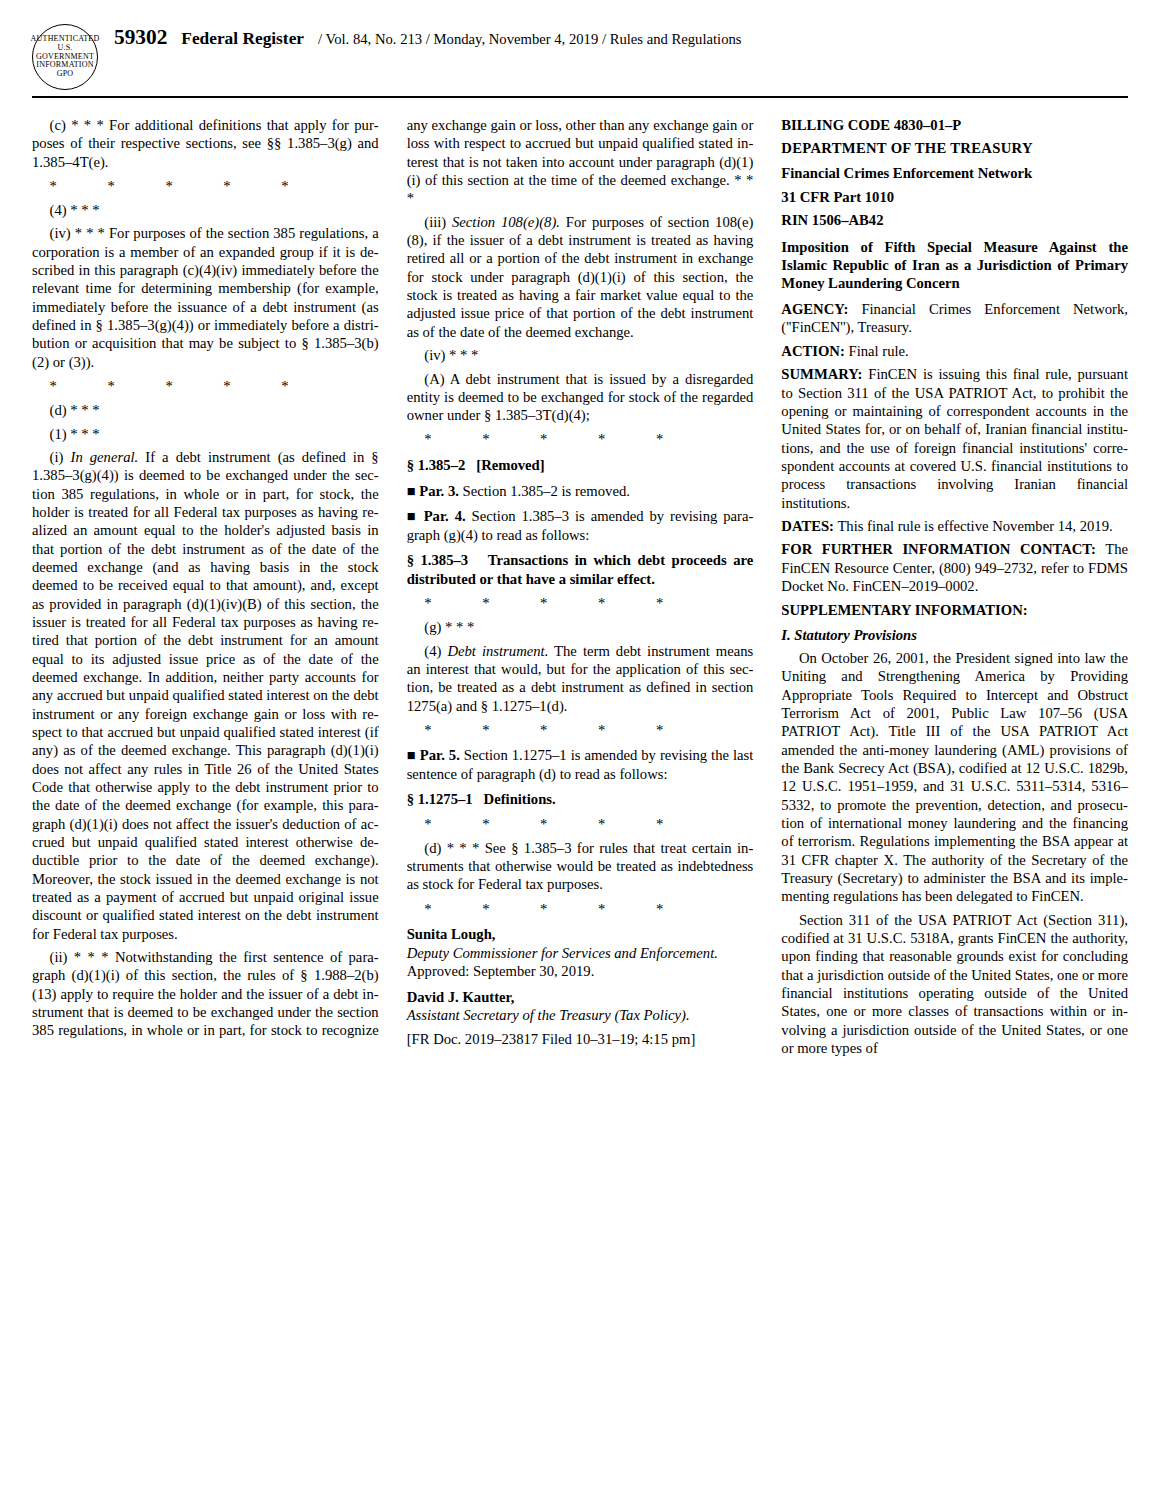AUTHENTICATED
U.S. GOVERNMENT
INFORMATION
GPO
59302 Federal Register / Vol. 84, No. 213 / Monday, November 4, 2019 / Rules and Regulations
(c) * * * For additional definitions that apply for purposes of their respective sections, see §§ 1.385–3(g) and 1.385–4T(e).
* * * * *
(4) * * *
(iv) * * * For purposes of the section 385 regulations, a corporation is a member of an expanded group if it is described in this paragraph (c)(4)(iv) immediately before the relevant time for determining membership (for example, immediately before the issuance of a debt instrument (as defined in § 1.385–3(g)(4)) or immediately before a distribution or acquisition that may be subject to § 1.385–3(b)(2) or (3)).
* * * * *
(d) * * *
(1) * * *
(i) In general. If a debt instrument (as defined in § 1.385–3(g)(4)) is deemed to be exchanged under the section 385 regulations, in whole or in part, for stock, the holder is treated for all Federal tax purposes as having realized an amount equal to the holder's adjusted basis in that portion of the debt instrument as of the date of the deemed exchange (and as having basis in the stock deemed to be received equal to that amount), and, except as provided in paragraph (d)(1)(iv)(B) of this section, the issuer is treated for all Federal tax purposes as having retired that portion of the debt instrument for an amount equal to its adjusted issue price as of the date of the deemed exchange. In addition, neither party accounts for any accrued but unpaid qualified stated interest on the debt instrument or any foreign exchange gain or loss with respect to that accrued but unpaid qualified stated interest (if any) as of the deemed exchange. This paragraph (d)(1)(i) does not affect any rules in Title 26 of the United States Code that otherwise apply to the debt instrument prior to the date of the deemed exchange (for example, this paragraph (d)(1)(i) does not affect the issuer's deduction of accrued but unpaid qualified stated interest otherwise deductible prior to the date of the deemed exchange). Moreover, the stock issued in the deemed exchange is not treated as a payment of accrued but unpaid original issue discount or qualified stated interest on the debt instrument for Federal tax purposes.
(ii) * * * Notwithstanding the first sentence of paragraph (d)(1)(i) of this section, the rules of § 1.988–2(b)(13) apply to require the holder and the issuer of a debt instrument that is deemed to be exchanged under the section 385 regulations, in whole or in part, for stock to recognize any exchange gain or loss, other than any exchange gain or loss with respect to accrued but unpaid qualified stated interest that is not taken into account under paragraph (d)(1)(i) of this section at the time of the deemed exchange. * * *
(iii) Section 108(e)(8). For purposes of section 108(e)(8), if the issuer of a debt instrument is treated as having retired all or a portion of the debt instrument in exchange for stock under paragraph (d)(1)(i) of this section, the stock is treated as having a fair market value equal to the adjusted issue price of that portion of the debt instrument as of the date of the deemed exchange.
(iv) * * *
(A) A debt instrument that is issued by a disregarded entity is deemed to be exchanged for stock of the regarded owner under § 1.385–3T(d)(4);
* * * * *
§ 1.385–2 [Removed]
■ Par. 3. Section 1.385–2 is removed.
■ Par. 4. Section 1.385–3 is amended by revising paragraph (g)(4) to read as follows:
§ 1.385–3 Transactions in which debt proceeds are distributed or that have a similar effect.
* * * * *
(g) * * *
(4) Debt instrument. The term debt instrument means an interest that would, but for the application of this section, be treated as a debt instrument as defined in section 1275(a) and § 1.1275–1(d).
* * * * *
■ Par. 5. Section 1.1275–1 is amended by revising the last sentence of paragraph (d) to read as follows:
§ 1.1275–1 Definitions.
* * * * *
(d) * * * See § 1.385–3 for rules that treat certain instruments that otherwise would be treated as indebtedness as stock for Federal tax purposes.
* * * * *
Sunita Lough,
Deputy Commissioner for Services and Enforcement.
Approved: September 30, 2019.
David J. Kautter,
Assistant Secretary of the Treasury (Tax Policy).
[FR Doc. 2019–23817 Filed 10–31–19; 4:15 pm]
BILLING CODE 4830–01–P
DEPARTMENT OF THE TREASURY
Financial Crimes Enforcement Network
31 CFR Part 1010
RIN 1506–AB42
Imposition of Fifth Special Measure Against the Islamic Republic of Iran as a Jurisdiction of Primary Money Laundering Concern
AGENCY: Financial Crimes Enforcement Network, (''FinCEN''), Treasury.
ACTION: Final rule.
SUMMARY: FinCEN is issuing this final rule, pursuant to Section 311 of the USA PATRIOT Act, to prohibit the opening or maintaining of correspondent accounts in the United States for, or on behalf of, Iranian financial institutions, and the use of foreign financial institutions' correspondent accounts at covered U.S. financial institutions to process transactions involving Iranian financial institutions.
DATES: This final rule is effective November 14, 2019.
FOR FURTHER INFORMATION CONTACT: The FinCEN Resource Center, (800) 949–2732, refer to FDMS Docket No. FinCEN–2019–0002.
SUPPLEMENTARY INFORMATION:
I. Statutory Provisions
On October 26, 2001, the President signed into law the Uniting and Strengthening America by Providing Appropriate Tools Required to Intercept and Obstruct Terrorism Act of 2001, Public Law 107–56 (USA PATRIOT Act). Title III of the USA PATRIOT Act amended the anti-money laundering (AML) provisions of the Bank Secrecy Act (BSA), codified at 12 U.S.C. 1829b, 12 U.S.C. 1951–1959, and 31 U.S.C. 5311–5314, 5316–5332, to promote the prevention, detection, and prosecution of international money laundering and the financing of terrorism. Regulations implementing the BSA appear at 31 CFR chapter X. The authority of the Secretary of the Treasury (Secretary) to administer the BSA and its implementing regulations has been delegated to FinCEN.
Section 311 of the USA PATRIOT Act (Section 311), codified at 31 U.S.C. 5318A, grants FinCEN the authority, upon finding that reasonable grounds exist for concluding that a jurisdiction outside of the United States, one or more financial institutions operating outside of the United States, one or more classes of transactions within or involving a jurisdiction outside of the United States, or one or more types of